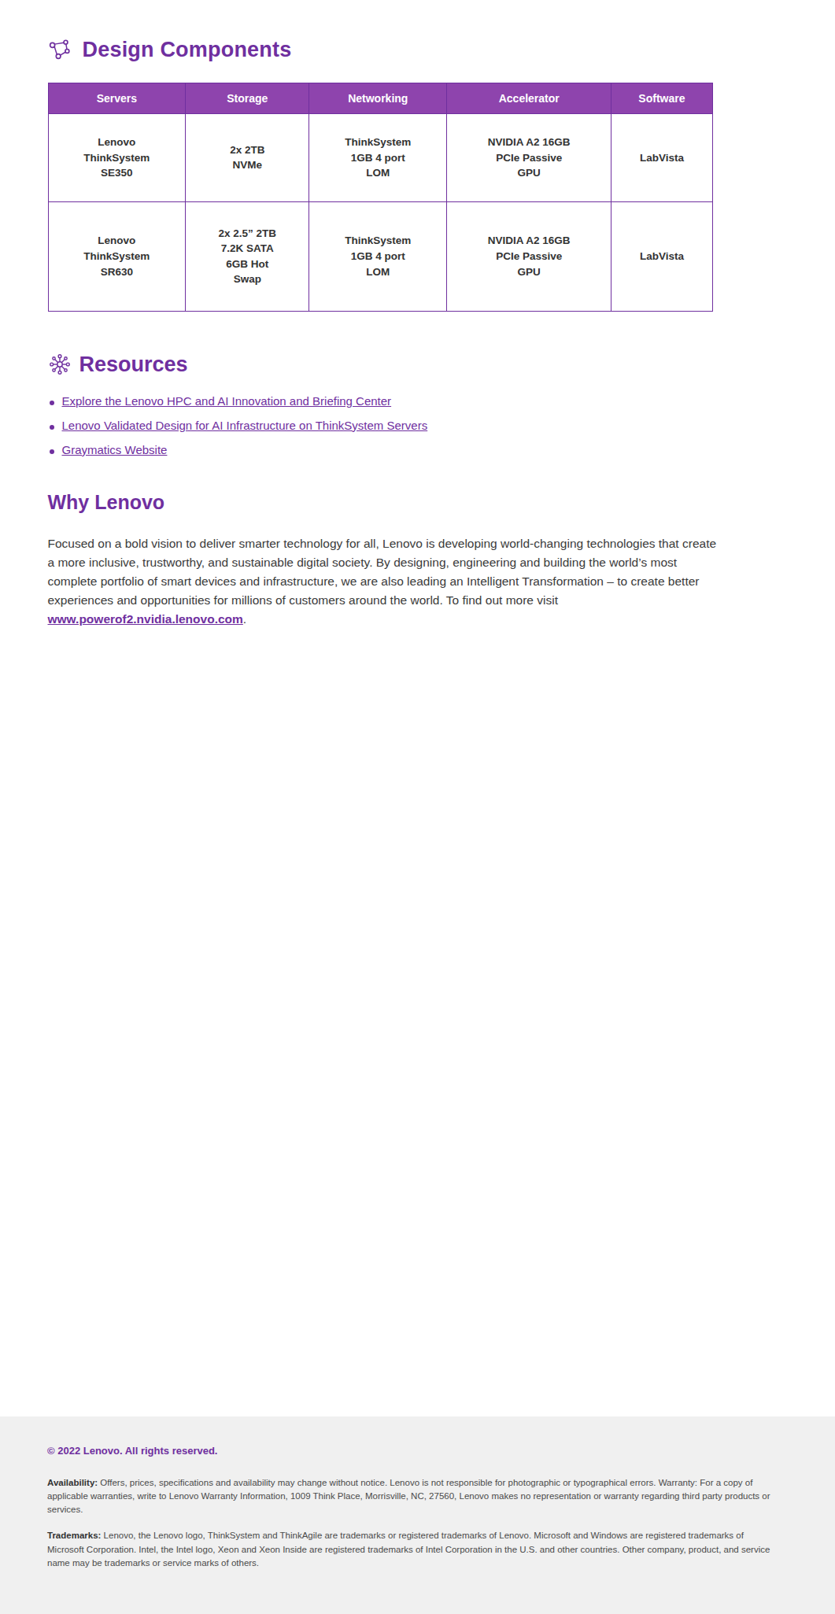Design Components
| Servers | Storage | Networking | Accelerator | Software |
| --- | --- | --- | --- | --- |
| Lenovo ThinkSystem SE350 | 2x 2TB NVMe | ThinkSystem 1GB 4 port LOM | NVIDIA A2 16GB PCIe Passive GPU | LabVista |
| Lenovo ThinkSystem SR630 | 2x 2.5” 2TB 7.2K SATA 6GB Hot Swap | ThinkSystem 1GB 4 port LOM | NVIDIA A2 16GB PCIe Passive GPU | LabVista |
Resources
Explore the Lenovo HPC and AI Innovation and Briefing Center
Lenovo Validated Design for AI Infrastructure on ThinkSystem Servers
Graymatics Website
Why Lenovo
Focused on a bold vision to deliver smarter technology for all, Lenovo is developing world-changing technologies that create a more inclusive, trustworthy, and sustainable digital society. By designing, engineering and building the world’s most complete portfolio of smart devices and infrastructure, we are also leading an Intelligent Transformation – to create better experiences and opportunities for millions of customers around the world. To find out more visit www.powerof2.nvidia.lenovo.com.
© 2022 Lenovo. All rights reserved.
Availability: Offers, prices, specifications and availability may change without notice. Lenovo is not responsible for photographic or typographical errors. Warranty: For a copy of applicable warranties, write to Lenovo Warranty Information, 1009 Think Place, Morrisville, NC, 27560, Lenovo makes no representation or warranty regarding third party products or services.
Trademarks: Lenovo, the Lenovo logo, ThinkSystem and ThinkAgile are trademarks or registered trademarks of Lenovo. Microsoft and Windows are registered trademarks of Microsoft Corporation. Intel, the Intel logo, Xeon and Xeon Inside are registered trademarks of Intel Corporation in the U.S. and other countries. Other company, product, and service name may be trademarks or service marks of others.